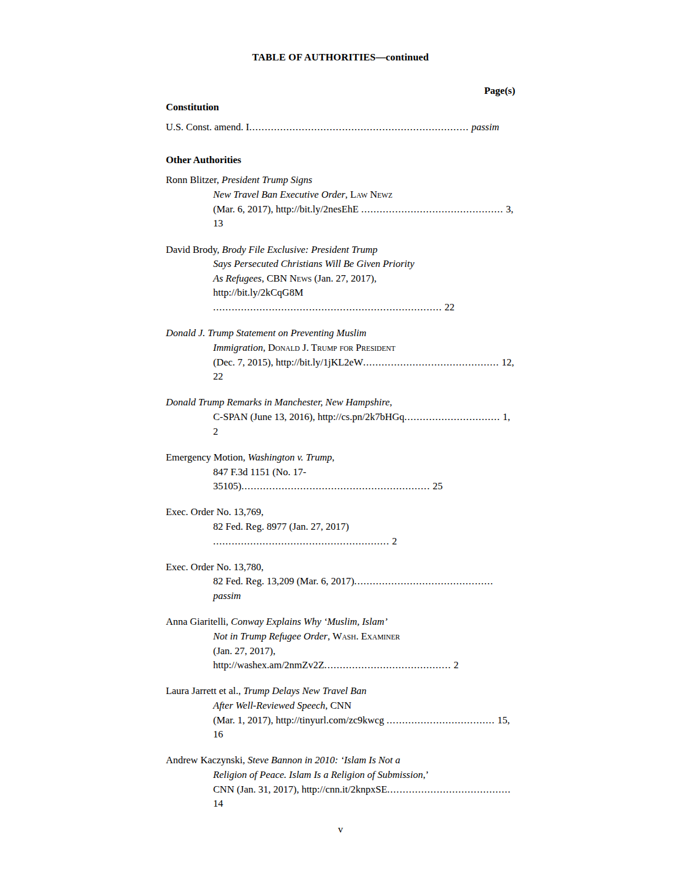TABLE OF AUTHORITIES—continued
Page(s)
Constitution
U.S. Const. amend. I....................................................................... passim
Other Authorities
Ronn Blitzer, President Trump Signs New Travel Ban Executive Order, Law Newz (Mar. 6, 2017), http://bit.ly/2nesEhE .............................................. 3, 13
David Brody, Brody File Exclusive: President Trump Says Persecuted Christians Will Be Given Priority As Refugees, CBN News (Jan. 27, 2017), http://bit.ly/2kCqG8M .......................................................................... 22
Donald J. Trump Statement on Preventing Muslim Immigration, Donald J. Trump for President (Dec. 7, 2015), http://bit.ly/1jKL2eW............................................ 12, 22
Donald Trump Remarks in Manchester, New Hampshire, C-SPAN (June 13, 2016), http://cs.pn/2k7bHGq............................... 1, 2
Emergency Motion, Washington v. Trump, 847 F.3d 1151 (No. 17-35105)............................................................. 25
Exec. Order No. 13,769, 82 Fed. Reg. 8977 (Jan. 27, 2017) ......................................................... 2
Exec. Order No. 13,780, 82 Fed. Reg. 13,209 (Mar. 6, 2017)............................................. passim
Anna Giaritelli, Conway Explains Why ‘Muslim, Islam’ Not in Trump Refugee Order, Wash. Examiner (Jan. 27, 2017), http://washex.am/2nmZv2Z......................................... 2
Laura Jarrett et al., Trump Delays New Travel Ban After Well-Reviewed Speech, CNN (Mar. 1, 2017), http://tinyurl.com/zc9kwcg ................................... 15, 16
Andrew Kaczynski, Steve Bannon in 2010: ‘Islam Is Not a Religion of Peace. Islam Is a Religion of Submission,’ CNN (Jan. 31, 2017), http://cnn.it/2knpxSE........................................ 14
v